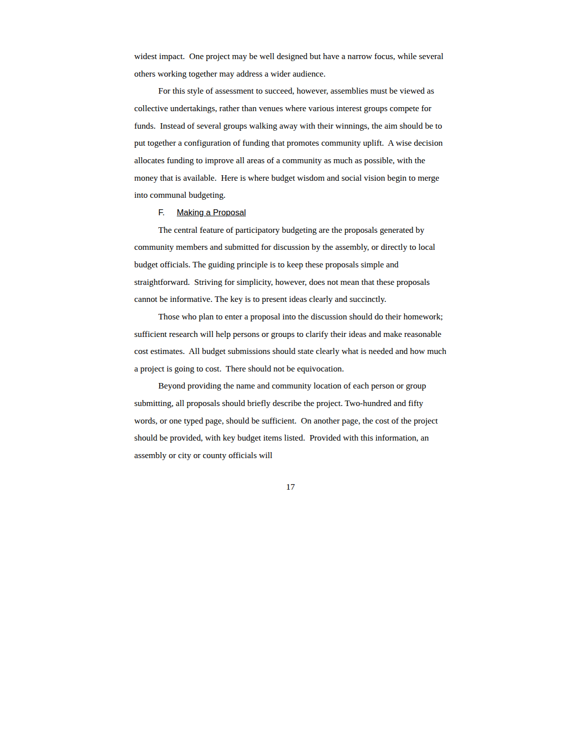widest impact. One project may be well designed but have a narrow focus, while several others working together may address a wider audience.
For this style of assessment to succeed, however, assemblies must be viewed as collective undertakings, rather than venues where various interest groups compete for funds. Instead of several groups walking away with their winnings, the aim should be to put together a configuration of funding that promotes community uplift. A wise decision allocates funding to improve all areas of a community as much as possible, with the money that is available. Here is where budget wisdom and social vision begin to merge into communal budgeting.
F. Making a Proposal
The central feature of participatory budgeting are the proposals generated by community members and submitted for discussion by the assembly, or directly to local budget officials. The guiding principle is to keep these proposals simple and straightforward. Striving for simplicity, however, does not mean that these proposals cannot be informative. The key is to present ideas clearly and succinctly.
Those who plan to enter a proposal into the discussion should do their homework; sufficient research will help persons or groups to clarify their ideas and make reasonable cost estimates. All budget submissions should state clearly what is needed and how much a project is going to cost. There should not be equivocation.
Beyond providing the name and community location of each person or group submitting, all proposals should briefly describe the project. Two-hundred and fifty words, or one typed page, should be sufficient. On another page, the cost of the project should be provided, with key budget items listed. Provided with this information, an assembly or city or county officials will
17